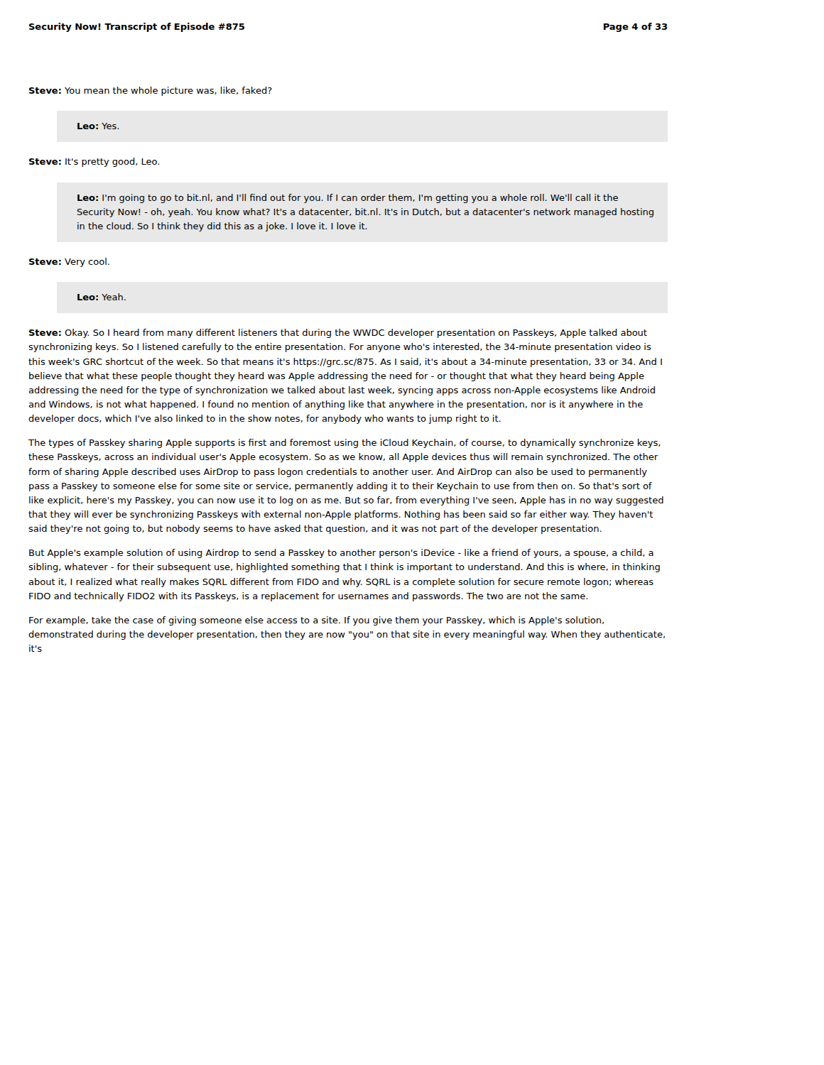Security Now! Transcript of Episode #875
Page 4 of 33
Steve: You mean the whole picture was, like, faked?
Leo: Yes.
Steve: It's pretty good, Leo.
Leo: I'm going to go to bit.nl, and I'll find out for you. If I can order them, I'm getting you a whole roll. We'll call it the Security Now! - oh, yeah. You know what? It's a datacenter, bit.nl. It's in Dutch, but a datacenter's network managed hosting in the cloud. So I think they did this as a joke. I love it. I love it.
Steve: Very cool.
Leo: Yeah.
Steve: Okay. So I heard from many different listeners that during the WWDC developer presentation on Passkeys, Apple talked about synchronizing keys. So I listened carefully to the entire presentation. For anyone who's interested, the 34-minute presentation video is this week's GRC shortcut of the week. So that means it's https://grc.sc/875. As I said, it's about a 34-minute presentation, 33 or 34. And I believe that what these people thought they heard was Apple addressing the need for - or thought that what they heard being Apple addressing the need for the type of synchronization we talked about last week, syncing apps across non-Apple ecosystems like Android and Windows, is not what happened. I found no mention of anything like that anywhere in the presentation, nor is it anywhere in the developer docs, which I've also linked to in the show notes, for anybody who wants to jump right to it.
The types of Passkey sharing Apple supports is first and foremost using the iCloud Keychain, of course, to dynamically synchronize keys, these Passkeys, across an individual user's Apple ecosystem. So as we know, all Apple devices thus will remain synchronized. The other form of sharing Apple described uses AirDrop to pass logon credentials to another user. And AirDrop can also be used to permanently pass a Passkey to someone else for some site or service, permanently adding it to their Keychain to use from then on. So that's sort of like explicit, here's my Passkey, you can now use it to log on as me. But so far, from everything I've seen, Apple has in no way suggested that they will ever be synchronizing Passkeys with external non-Apple platforms. Nothing has been said so far either way. They haven't said they're not going to, but nobody seems to have asked that question, and it was not part of the developer presentation.
But Apple's example solution of using Airdrop to send a Passkey to another person's iDevice - like a friend of yours, a spouse, a child, a sibling, whatever - for their subsequent use, highlighted something that I think is important to understand. And this is where, in thinking about it, I realized what really makes SQRL different from FIDO and why. SQRL is a complete solution for secure remote logon; whereas FIDO and technically FIDO2 with its Passkeys, is a replacement for usernames and passwords. The two are not the same.
For example, take the case of giving someone else access to a site. If you give them your Passkey, which is Apple's solution, demonstrated during the developer presentation, then they are now "you" on that site in every meaningful way. When they authenticate, it's